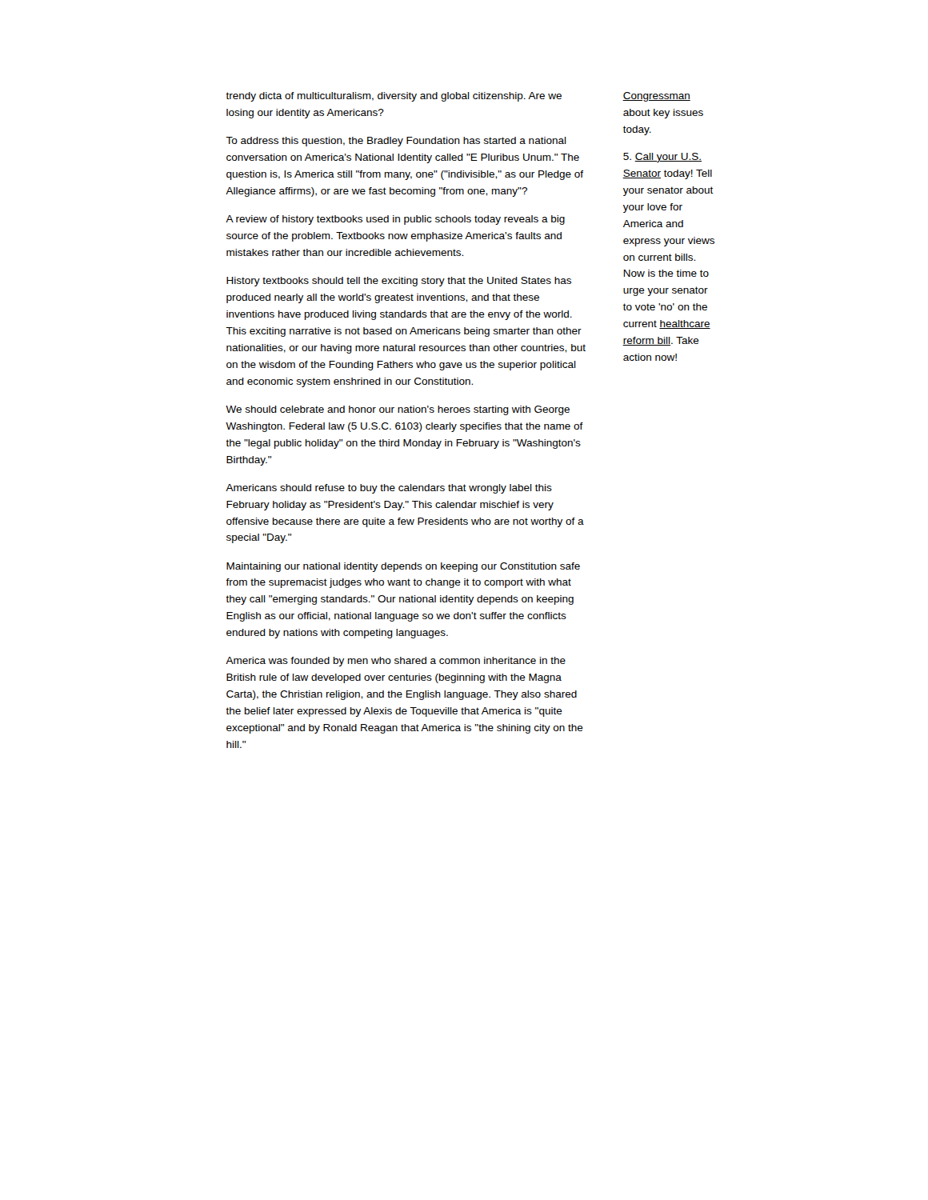trendy dicta of multiculturalism, diversity and global citizenship. Are we losing our identity as Americans?
To address this question, the Bradley Foundation has started a national conversation on America's National Identity called "E Pluribus Unum." The question is, Is America still "from many, one" ("indivisible," as our Pledge of Allegiance affirms), or are we fast becoming "from one, many"?
A review of history textbooks used in public schools today reveals a big source of the problem. Textbooks now emphasize America's faults and mistakes rather than our incredible achievements.
History textbooks should tell the exciting story that the United States has produced nearly all the world's greatest inventions, and that these inventions have produced living standards that are the envy of the world. This exciting narrative is not based on Americans being smarter than other nationalities, or our having more natural resources than other countries, but on the wisdom of the Founding Fathers who gave us the superior political and economic system enshrined in our Constitution.
We should celebrate and honor our nation's heroes starting with George Washington. Federal law (5 U.S.C. 6103) clearly specifies that the name of the "legal public holiday" on the third Monday in February is "Washington's Birthday."
Americans should refuse to buy the calendars that wrongly label this February holiday as "President's Day." This calendar mischief is very offensive because there are quite a few Presidents who are not worthy of a special "Day."
Maintaining our national identity depends on keeping our Constitution safe from the supremacist judges who want to change it to comport with what they call "emerging standards." Our national identity depends on keeping English as our official, national language so we don't suffer the conflicts endured by nations with competing languages.
America was founded by men who shared a common inheritance in the British rule of law developed over centuries (beginning with the Magna Carta), the Christian religion, and the English language. They also shared the belief later expressed by Alexis de Toqueville that America is "quite exceptional" and by Ronald Reagan that America is "the shining city on the hill."
Congressman about key issues today.
5. Call your U.S. Senator today! Tell your senator about your love for America and express your views on current bills. Now is the time to urge your senator to vote 'no' on the current healthcare reform bill. Take action now!